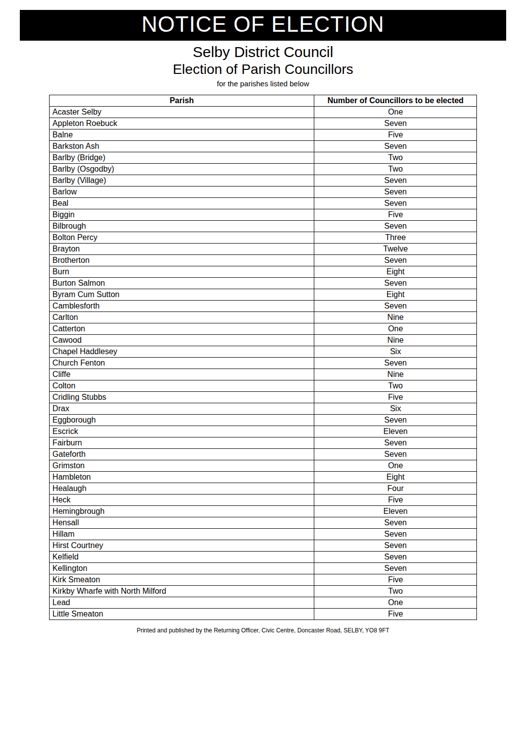NOTICE OF ELECTION
Selby District Council
Election of Parish Councillors
for the parishes listed below
| Parish | Number of Councillors to be elected |
| --- | --- |
| Acaster Selby | One |
| Appleton Roebuck | Seven |
| Balne | Five |
| Barkston Ash | Seven |
| Barlby (Bridge) | Two |
| Barlby (Osgodby) | Two |
| Barlby (Village) | Seven |
| Barlow | Seven |
| Beal | Seven |
| Biggin | Five |
| Bilbrough | Seven |
| Bolton Percy | Three |
| Brayton | Twelve |
| Brotherton | Seven |
| Burn | Eight |
| Burton Salmon | Seven |
| Byram Cum Sutton | Eight |
| Camblesforth | Seven |
| Carlton | Nine |
| Catterton | One |
| Cawood | Nine |
| Chapel Haddlesey | Six |
| Church Fenton | Seven |
| Cliffe | Nine |
| Colton | Two |
| Cridling Stubbs | Five |
| Drax | Six |
| Eggborough | Seven |
| Escrick | Eleven |
| Fairburn | Seven |
| Gateforth | Seven |
| Grimston | One |
| Hambleton | Eight |
| Healaugh | Four |
| Heck | Five |
| Hemingbrough | Eleven |
| Hensall | Seven |
| Hillam | Seven |
| Hirst Courtney | Seven |
| Kelfield | Seven |
| Kellington | Seven |
| Kirk Smeaton | Five |
| Kirkby Wharfe with North Milford | Two |
| Lead | One |
| Little Smeaton | Five |
Printed and published by the Returning Officer, Civic Centre, Doncaster Road, SELBY, YO8 9FT